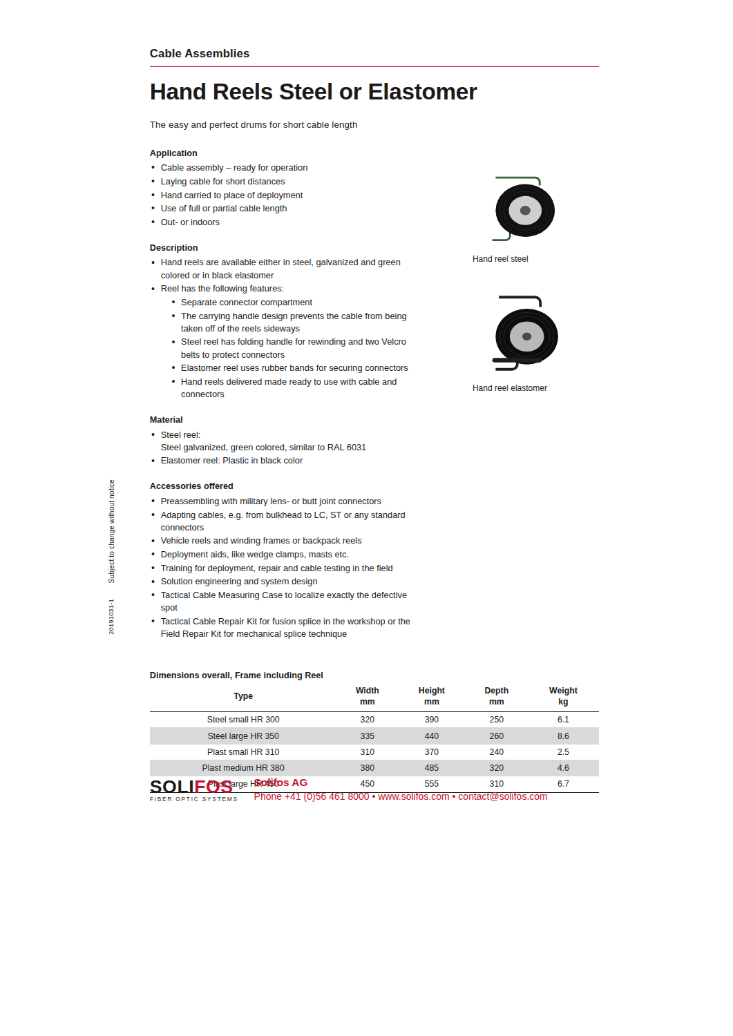Subject to change without notice 20191031-1
Cable Assemblies
Hand Reels Steel or Elastomer
The easy and perfect drums for short cable length
Application
Cable assembly – ready for operation
Laying cable for short distances
Hand carried to place of deployment
Use of full or partial cable length
Out- or indoors
Description
Hand reels are available either in steel, galvanized and green colored or in black elastomer
Reel has the following features:
Separate connector compartment
The carrying handle design prevents the cable from being taken off of the reels sideways
Steel reel has folding handle for rewinding and two Velcro belts to protect connectors
Elastomer reel uses rubber bands for securing connectors
Hand reels delivered made ready to use with cable and connectors
Material
Steel reel:
Steel galvanized, green colored, similar to RAL 6031
Elastomer reel: Plastic in black color
Accessories offered
Preassembling with military lens- or butt joint connectors
Adapting cables, e.g. from bulkhead to LC, ST or any standard connectors
Vehicle reels and winding frames or backpack reels
Deployment aids, like wedge clamps, masts etc.
Training for deployment, repair and cable testing in the field
Solution engineering and system design
Tactical Cable Measuring Case to localize exactly the defective spot
Tactical Cable Repair Kit for fusion splice in the workshop or the Field Repair Kit for mechanical splice technique
Hand reel steel
Hand reel elastomer
Dimensions overall, Frame including Reel
| Type | Width mm | Height mm | Depth mm | Weight kg |
| --- | --- | --- | --- | --- |
| Steel small HR 300 | 320 | 390 | 250 | 6.1 |
| Steel large HR 350 | 335 | 440 | 260 | 8.6 |
| Plast small HR 310 | 310 | 370 | 240 | 2.5 |
| Plast medium HR 380 | 380 | 485 | 320 | 4.6 |
| Plast large HR 450 | 450 | 555 | 310 | 6.7 |
SOLIFOS
FIBER OPTIC SYSTEMS
Solifos AG
Phone +41 (0)56 461 8000 • www.solifos.com • contact@solifos.com